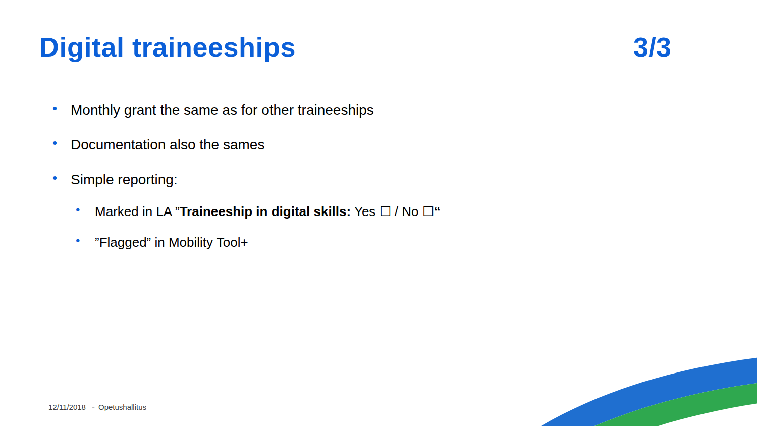Digital traineeships
3/3
Monthly grant the same as for other traineeships
Documentation also the sames
Simple reporting:
Marked in LA ”Traineeship in digital skills: Yes ☐ / No ☐“
”Flagged” in Mobility Tool+
12/11/2018╶Opetushallitus
24